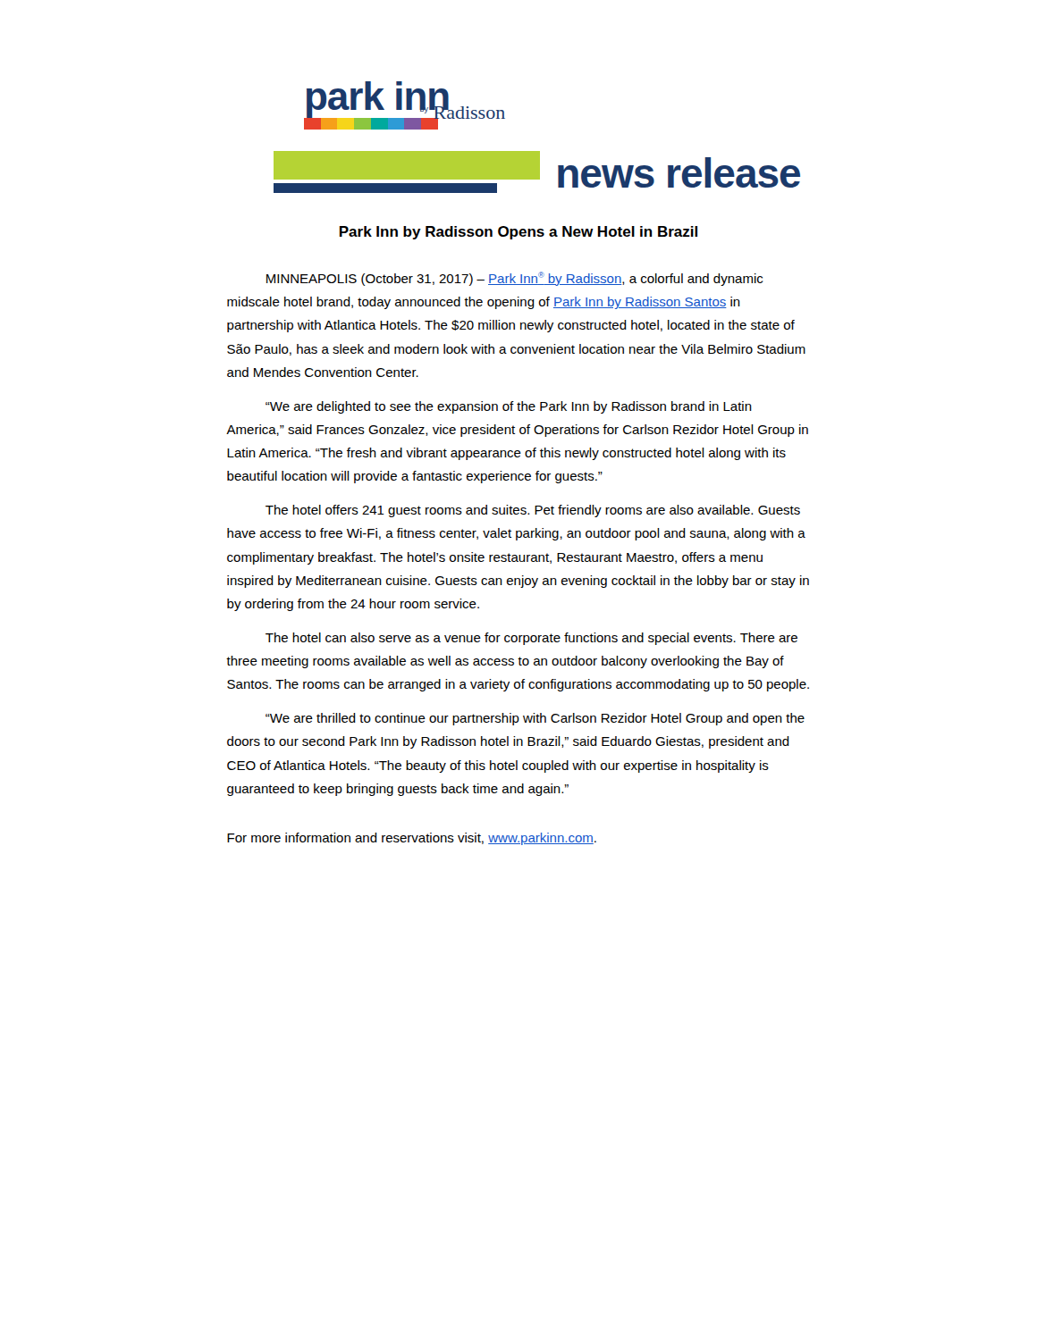park inn by Radisson
news release
Park Inn by Radisson Opens a New Hotel in Brazil
MINNEAPOLIS (October 31, 2017) – Park Inn® by Radisson, a colorful and dynamic midscale hotel brand, today announced the opening of Park Inn by Radisson Santos in partnership with Atlantica Hotels. The $20 million newly constructed hotel, located in the state of São Paulo, has a sleek and modern look with a convenient location near the Vila Belmiro Stadium and Mendes Convention Center.
“We are delighted to see the expansion of the Park Inn by Radisson brand in Latin America,” said Frances Gonzalez, vice president of Operations for Carlson Rezidor Hotel Group in Latin America. “The fresh and vibrant appearance of this newly constructed hotel along with its beautiful location will provide a fantastic experience for guests.”
The hotel offers 241 guest rooms and suites. Pet friendly rooms are also available. Guests have access to free Wi-Fi, a fitness center, valet parking, an outdoor pool and sauna, along with a complimentary breakfast. The hotel’s onsite restaurant, Restaurant Maestro, offers a menu inspired by Mediterranean cuisine. Guests can enjoy an evening cocktail in the lobby bar or stay in by ordering from the 24 hour room service.
The hotel can also serve as a venue for corporate functions and special events. There are three meeting rooms available as well as access to an outdoor balcony overlooking the Bay of Santos. The rooms can be arranged in a variety of configurations accommodating up to 50 people.
“We are thrilled to continue our partnership with Carlson Rezidor Hotel Group and open the doors to our second Park Inn by Radisson hotel in Brazil,” said Eduardo Giestas, president and CEO of Atlantica Hotels. “The beauty of this hotel coupled with our expertise in hospitality is guaranteed to keep bringing guests back time and again.”
For more information and reservations visit, www.parkinn.com.